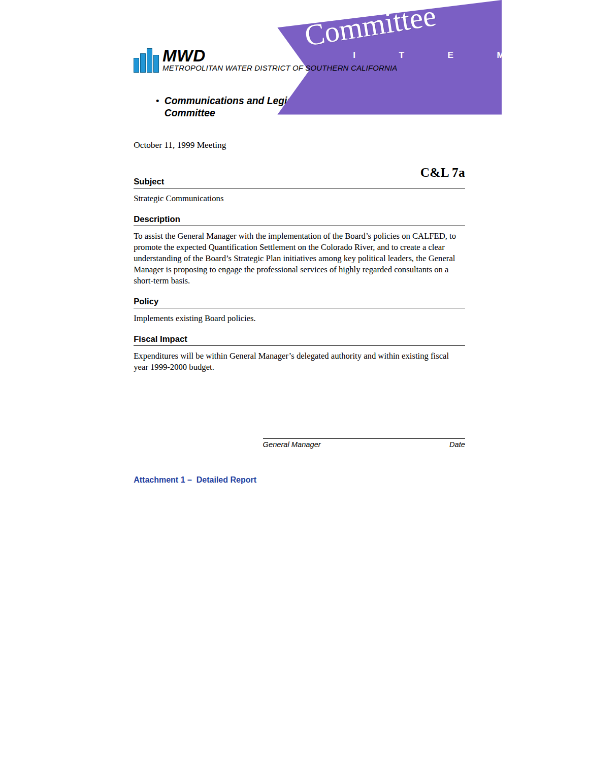Committee
I T E M
MWD METROPOLITAN WATER DISTRICT OF SOUTHERN CALIFORNIA
• Communications and Legislation Committee
October 11, 1999 Meeting
C&L 7a
Subject
Strategic Communications
Description
To assist the General Manager with the implementation of the Board’s policies on CALFED, to promote the expected Quantification Settlement on the Colorado River, and to create a clear understanding of the Board’s Strategic Plan initiatives among key political leaders, the General Manager is proposing to engage the professional services of highly regarded consultants on a short-term basis.
Policy
Implements existing Board policies.
Fiscal Impact
Expenditures will be within General Manager’s delegated authority and within existing fiscal year 1999-2000 budget.
General Manager Date
Attachment 1 – Detailed Report